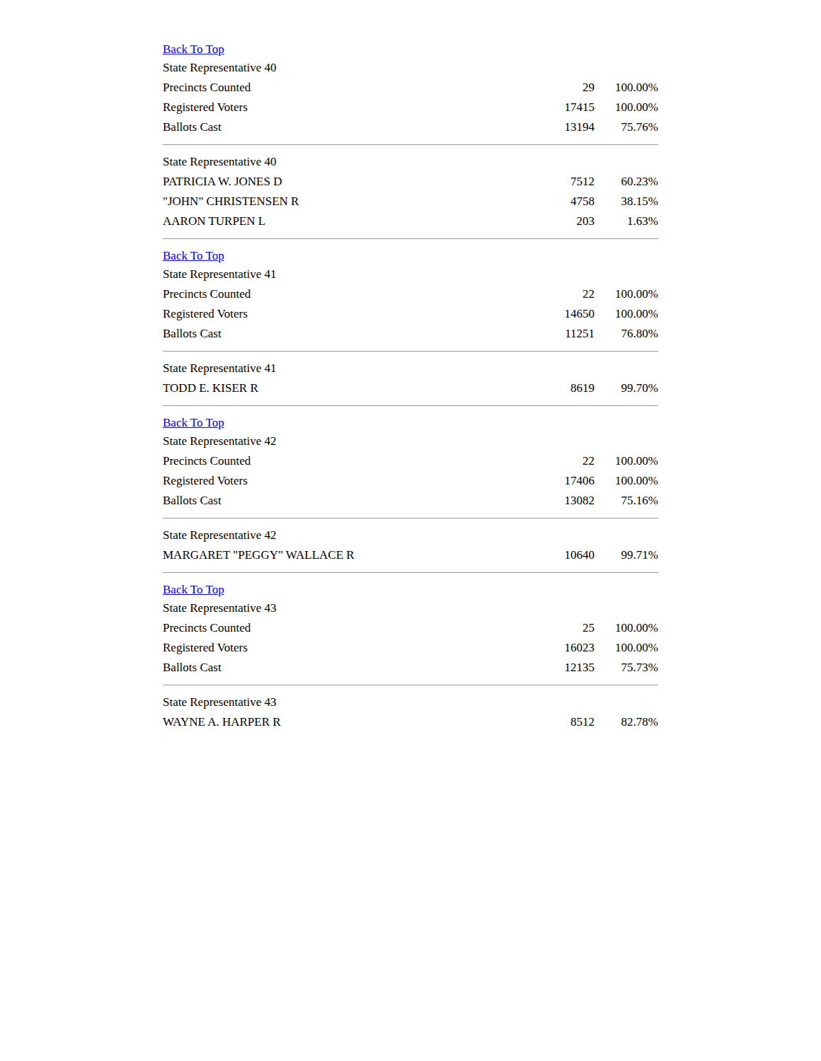Back To Top
State Representative 40
| Precincts Counted | 29 | 100.00% |
| Registered Voters | 17415 | 100.00% |
| Ballots Cast | 13194 | 75.76% |
State Representative 40
| PATRICIA W. JONES D | 7512 | 60.23% |
| "JOHN" CHRISTENSEN R | 4758 | 38.15% |
| AARON TURPEN L | 203 | 1.63% |
Back To Top
State Representative 41
| Precincts Counted | 22 | 100.00% |
| Registered Voters | 14650 | 100.00% |
| Ballots Cast | 11251 | 76.80% |
State Representative 41
| TODD E. KISER R | 8619 | 99.70% |
Back To Top
State Representative 42
| Precincts Counted | 22 | 100.00% |
| Registered Voters | 17406 | 100.00% |
| Ballots Cast | 13082 | 75.16% |
State Representative 42
| MARGARET "PEGGY" WALLACE R | 10640 | 99.71% |
Back To Top
State Representative 43
| Precincts Counted | 25 | 100.00% |
| Registered Voters | 16023 | 100.00% |
| Ballots Cast | 12135 | 75.73% |
State Representative 43
| WAYNE A. HARPER R | 8512 | 82.78% |